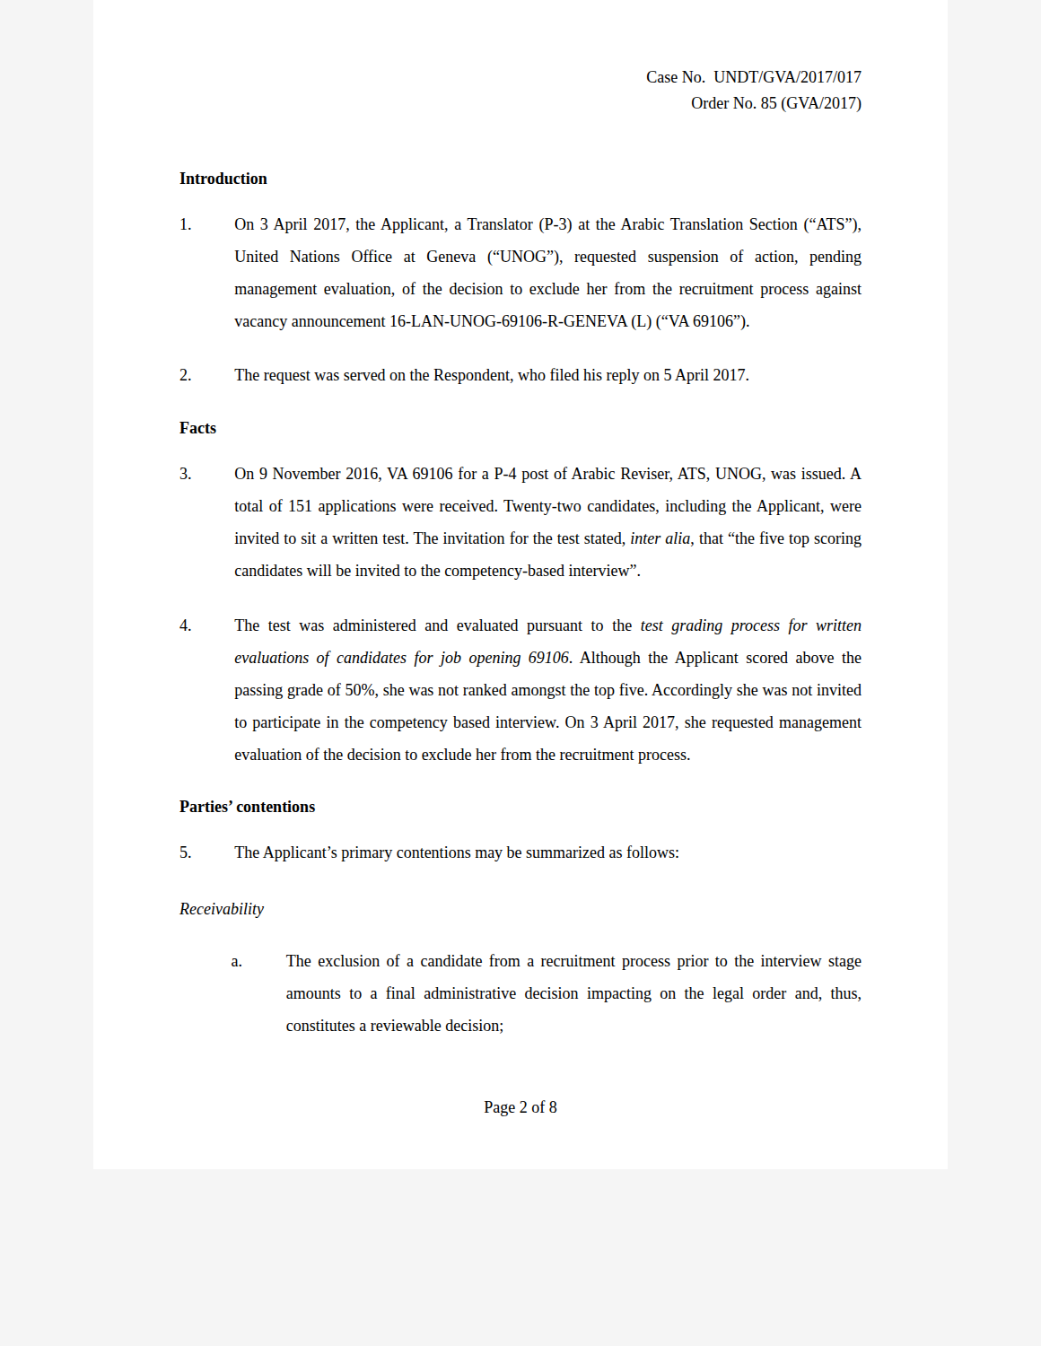Case No. UNDT/GVA/2017/017
Order No. 85 (GVA/2017)
Introduction
1. On 3 April 2017, the Applicant, a Translator (P-3) at the Arabic Translation Section (“ATS”), United Nations Office at Geneva (“UNOG”), requested suspension of action, pending management evaluation, of the decision to exclude her from the recruitment process against vacancy announcement 16-LAN-UNOG-69106-R-GENEVA (L) (“VA 69106”).
2. The request was served on the Respondent, who filed his reply on 5 April 2017.
Facts
3. On 9 November 2016, VA 69106 for a P-4 post of Arabic Reviser, ATS, UNOG, was issued. A total of 151 applications were received. Twenty-two candidates, including the Applicant, were invited to sit a written test. The invitation for the test stated, inter alia, that “the five top scoring candidates will be invited to the competency-based interview”.
4. The test was administered and evaluated pursuant to the test grading process for written evaluations of candidates for job opening 69106. Although the Applicant scored above the passing grade of 50%, she was not ranked amongst the top five. Accordingly she was not invited to participate in the competency based interview. On 3 April 2017, she requested management evaluation of the decision to exclude her from the recruitment process.
Parties’ contentions
5. The Applicant’s primary contentions may be summarized as follows:
Receivability
a. The exclusion of a candidate from a recruitment process prior to the interview stage amounts to a final administrative decision impacting on the legal order and, thus, constitutes a reviewable decision;
Page 2 of 8